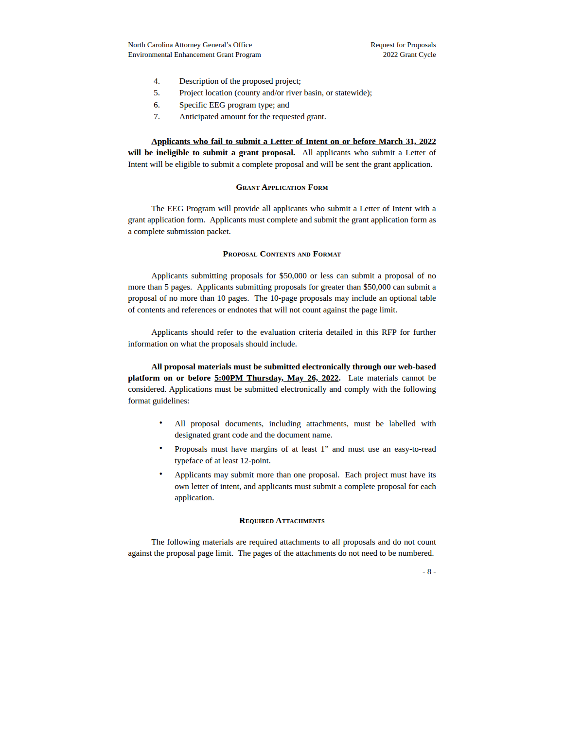North Carolina Attorney General’s Office
Environmental Enhancement Grant Program
Request for Proposals
2022 Grant Cycle
4. Description of the proposed project;
5. Project location (county and/or river basin, or statewide);
6. Specific EEG program type; and
7. Anticipated amount for the requested grant.
Applicants who fail to submit a Letter of Intent on or before March 31, 2022 will be ineligible to submit a grant proposal. All applicants who submit a Letter of Intent will be eligible to submit a complete proposal and will be sent the grant application.
Grant Application Form
The EEG Program will provide all applicants who submit a Letter of Intent with a grant application form. Applicants must complete and submit the grant application form as a complete submission packet.
Proposal Contents and Format
Applicants submitting proposals for $50,000 or less can submit a proposal of no more than 5 pages. Applicants submitting proposals for greater than $50,000 can submit a proposal of no more than 10 pages. The 10-page proposals may include an optional table of contents and references or endnotes that will not count against the page limit.
Applicants should refer to the evaluation criteria detailed in this RFP for further information on what the proposals should include.
All proposal materials must be submitted electronically through our web-based platform on or before 5:00PM Thursday, May 26, 2022. Late materials cannot be considered. Applications must be submitted electronically and comply with the following format guidelines:
All proposal documents, including attachments, must be labelled with designated grant code and the document name.
Proposals must have margins of at least 1” and must use an easy-to-read typeface of at least 12-point.
Applicants may submit more than one proposal. Each project must have its own letter of intent, and applicants must submit a complete proposal for each application.
Required Attachments
The following materials are required attachments to all proposals and do not count against the proposal page limit. The pages of the attachments do not need to be numbered.
- 8 -